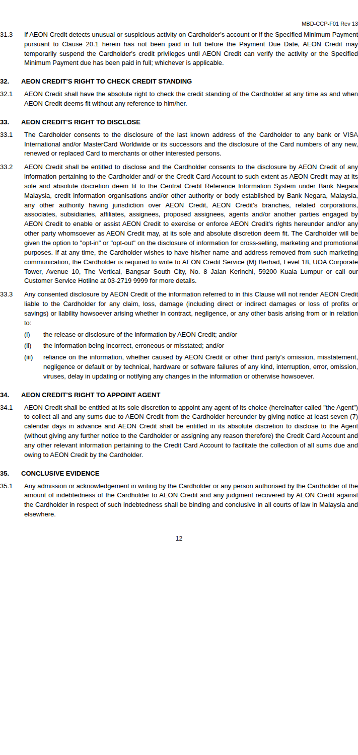MBD-CCP-F01 Rev 13
31.3
If AEON Credit detects unusual or suspicious activity on Cardholder's account or if the Specified Minimum Payment pursuant to Clause 20.1 herein has not been paid in full before the Payment Due Date, AEON Credit may temporarily suspend the Cardholder's credit privileges until AEON Credit can verify the activity or the Specified Minimum Payment due has been paid in full; whichever is applicable.
32.
AEON Credit's Right to Check Credit Standing
32.1
AEON Credit shall have the absolute right to check the credit standing of the Cardholder at any time as and when AEON Credit deems fit without any reference to him/her.
33.
AEON Credit's Right to Disclose
33.1
The Cardholder consents to the disclosure of the last known address of the Cardholder to any bank or VISA International and/or MasterCard Worldwide or its successors and the disclosure of the Card numbers of any new, renewed or replaced Card to merchants or other interested persons.
33.2
AEON Credit shall be entitled to disclose and the Cardholder consents to the disclosure by AEON Credit of any information pertaining to the Cardholder and/ or the Credit Card Account to such extent as AEON Credit may at its sole and absolute discretion deem fit to the Central Credit Reference Information System under Bank Negara Malaysia, credit information organisations and/or other authority or body established by Bank Negara, Malaysia, any other authority having jurisdiction over AEON Credit, AEON Credit's branches, related corporations, associates, subsidiaries, affiliates, assignees, proposed assignees, agents and/or another parties engaged by AEON Credit to enable or assist AEON Credit to exercise or enforce AEON Credit's rights hereunder and/or any other party whomsoever as AEON Credit may, at its sole and absolute discretion deem fit. The Cardholder will be given the option to "opt-in" or "opt-out" on the disclosure of information for cross-selling, marketing and promotional purposes. If at any time, the Cardholder wishes to have his/her name and address removed from such marketing communication, the Cardholder is required to write to AEON Credit Service (M) Berhad, Level 18, UOA Corporate Tower, Avenue 10, The Vertical, Bangsar South City, No. 8 Jalan Kerinchi, 59200 Kuala Lumpur or call our Customer Service Hotline at 03-2719 9999 for more details.
33.3
Any consented disclosure by AEON Credit of the information referred to in this Clause will not render AEON Credit liable to the Cardholder for any claim, loss, damage (including direct or indirect damages or loss of profits or savings) or liability howsoever arising whether in contract, negligence, or any other basis arising from or in relation to:
(i)
the release or disclosure of the information by AEON Credit; and/or
(ii)
the information being incorrect, erroneous or misstated; and/or
(iii)
reliance on the information, whether caused by AEON Credit or other third party's omission, misstatement, negligence or default or by technical, hardware or software failures of any kind, interruption, error, omission, viruses, delay in updating or notifying any changes in the information or otherwise howsoever.
34.
AEON Credit's Right to Appoint Agent
34.1
AEON Credit shall be entitled at its sole discretion to appoint any agent of its choice (hereinafter called "the Agent") to collect all and any sums due to AEON Credit from the Cardholder hereunder by giving notice at least seven (7) calendar days in advance and AEON Credit shall be entitled in its absolute discretion to disclose to the Agent (without giving any further notice to the Cardholder or assigning any reason therefore) the Credit Card Account and any other relevant information pertaining to the Credit Card Account to facilitate the collection of all sums due and owing to AEON Credit by the Cardholder.
35.
Conclusive Evidence
35.1
Any admission or acknowledgement in writing by the Cardholder or any person authorised by the Cardholder of the amount of indebtedness of the Cardholder to AEON Credit and any judgment recovered by AEON Credit against the Cardholder in respect of such indebtedness shall be binding and conclusive in all courts of law in Malaysia and elsewhere.
12